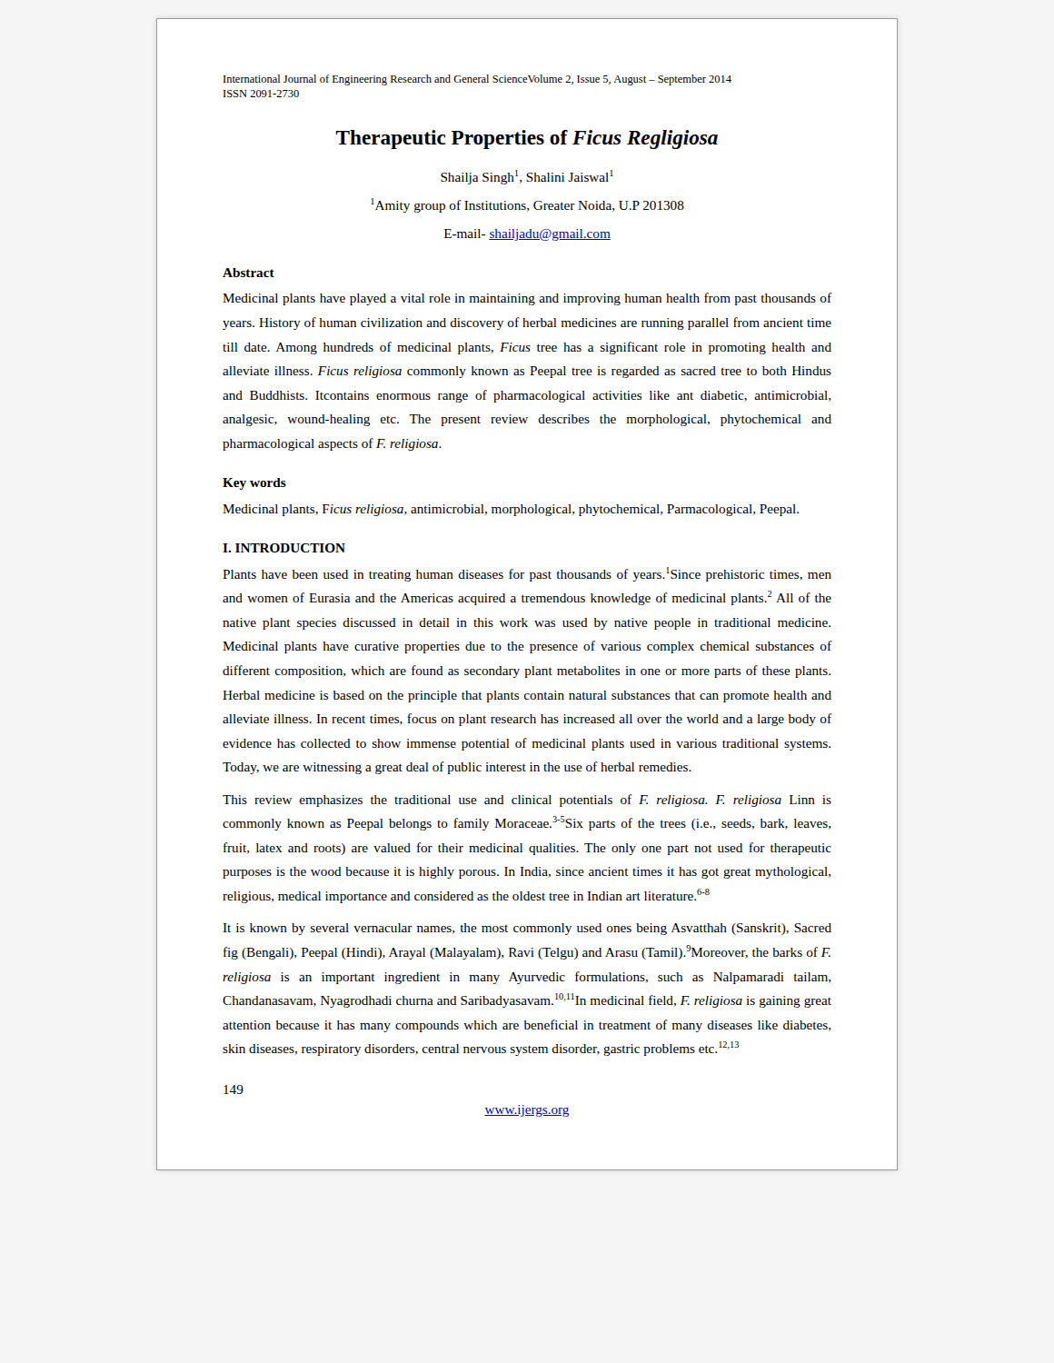International Journal of Engineering Research and General ScienceVolume 2, Issue 5, August – September 2014
ISSN 2091-2730
Therapeutic Properties of Ficus Regligiosa
Shailja Singh1, Shalini Jaiswal1
1Amity group of Institutions, Greater Noida, U.P 201308
E-mail- shailjadu@gmail.com
Abstract
Medicinal plants have played a vital role in maintaining and improving human health from past thousands of years. History of human civilization and discovery of herbal medicines are running parallel from ancient time till date. Among hundreds of medicinal plants, Ficus tree has a significant role in promoting health and alleviate illness. Ficus religiosa commonly known as Peepal tree is regarded as sacred tree to both Hindus and Buddhists. Itcontains enormous range of pharmacological activities like ant diabetic, antimicrobial, analgesic, wound-healing etc. The present review describes the morphological, phytochemical and pharmacological aspects of F. religiosa.
Key words
Medicinal plants, Ficus religiosa, antimicrobial, morphological, phytochemical, Parmacological, Peepal.
I. INTRODUCTION
Plants have been used in treating human diseases for past thousands of years.1Since prehistoric times, men and women of Eurasia and the Americas acquired a tremendous knowledge of medicinal plants.2 All of the native plant species discussed in detail in this work was used by native people in traditional medicine. Medicinal plants have curative properties due to the presence of various complex chemical substances of different composition, which are found as secondary plant metabolites in one or more parts of these plants. Herbal medicine is based on the principle that plants contain natural substances that can promote health and alleviate illness. In recent times, focus on plant research has increased all over the world and a large body of evidence has collected to show immense potential of medicinal plants used in various traditional systems. Today, we are witnessing a great deal of public interest in the use of herbal remedies.
This review emphasizes the traditional use and clinical potentials of F. religiosa. F. religiosa Linn is commonly known as Peepal belongs to family Moraceae.3-5Six parts of the trees (i.e., seeds, bark, leaves, fruit, latex and roots) are valued for their medicinal qualities. The only one part not used for therapeutic purposes is the wood because it is highly porous. In India, since ancient times it has got great mythological, religious, medical importance and considered as the oldest tree in Indian art literature.6-8
It is known by several vernacular names, the most commonly used ones being Asvatthah (Sanskrit), Sacred fig (Bengali), Peepal (Hindi), Arayal (Malayalam), Ravi (Telgu) and Arasu (Tamil).9Moreover, the barks of F. religiosa is an important ingredient in many Ayurvedic formulations, such as Nalpamaradi tailam, Chandanasavam, Nyagrodhadi churna and Saribadyasavam.10,11In medicinal field, F. religiosa is gaining great attention because it has many compounds which are beneficial in treatment of many diseases like diabetes, skin diseases, respiratory disorders, central nervous system disorder, gastric problems etc.12,13
149
www.ijergs.org